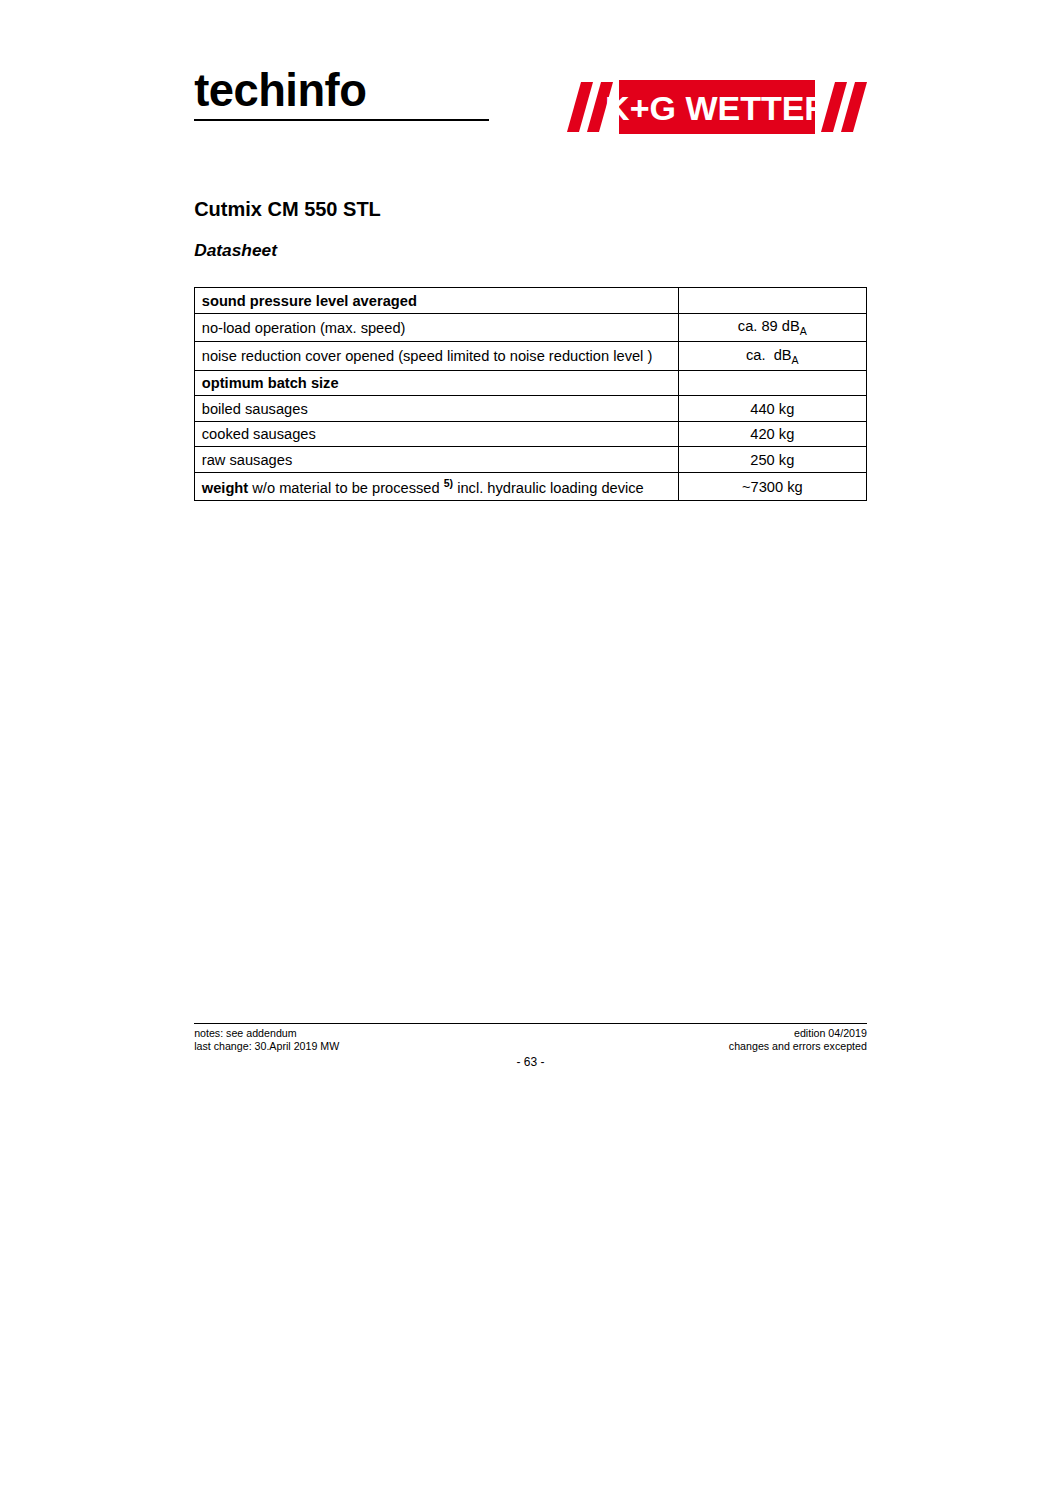techinfo
K+G WETTER K+G WETTER
Cutmix CM 550 STL
Datasheet
| sound pressure level averaged | |
| no-load operation (max. speed) | ca. 89 dB A |
| noise reduction cover opened (speed limited to noise reduction level ) | ca. dB A |
| optimum batch size | |
| boiled sausages | 440 kg |
| cooked sausages | 420 kg |
| raw sausages | 250 kg |
| weight w/o material to be processed 5) incl. hydraulic loading device | ~7300 kg |
notes: see addendum
edition 04/2019
last change: 30.April 2019 MW
changes and errors excepted
- 63 -